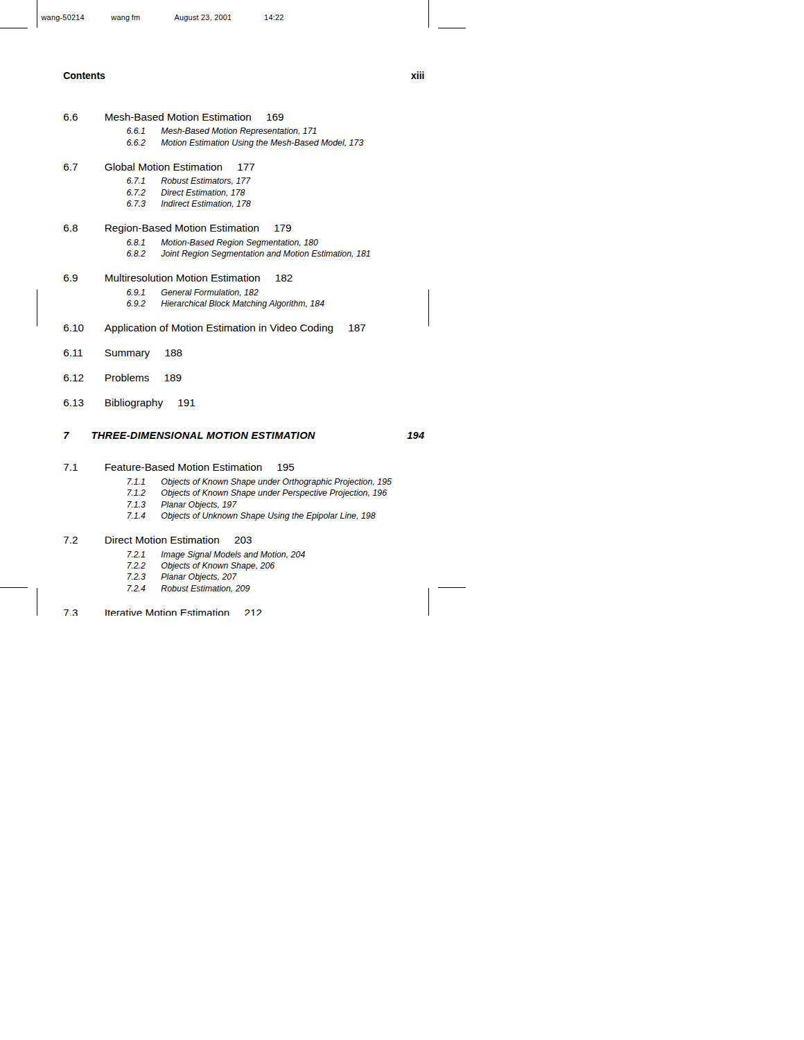wang-50214 wang fm August 23, 200114:22
Contents
xiii
6.6
Mesh-Based Motion Estimation169
6.6.1 Mesh-Based Motion Representation, 171
6.6.2 Motion Estimation Using the Mesh-Based Model, 173
6.7
Global Motion Estimation177
6.7.1 Robust Estimators, 177
6.7.2 Direct Estimation, 178
6.7.3 Indirect Estimation, 178
6.8
Region-Based Motion Estimation179
6.8.1 Motion-Based Region Segmentation, 180
6.8.2 Joint Region Segmentation and Motion Estimation, 181
6.9
Multiresolution Motion Estimation182
6.9.1 General Formulation, 182
6.9.2 Hierarchical Block Matching Algorithm, 184
6.10
Application of Motion Estimation in Video Coding187
6.11
Summary188
6.12
Problems189
6.13
Bibliography191
7
THREE-DIMENSIONAL MOTION ESTIMATION
194
7.1
Feature-Based Motion Estimation195
7.1.1 Objects of Known Shape under Orthographic Projection, 195
7.1.2 Objects of Known Shape under Perspective Projection, 196
7.1.3 Planar Objects, 197
7.1.4 Objects of Unknown Shape Using the Epipolar Line, 198
7.2
Direct Motion Estimation203
7.2.1 Image Signal Models and Motion, 204
7.2.2 Objects of Known Shape, 206
7.2.3 Planar Objects, 207
7.2.4 Robust Estimation, 209
7.3
Iterative Motion Estimation212
7.4
Summary213
7.5
Problems214
7.6
Bibliography215
8
FOUNDATIONS OF VIDEO CODING
217
8.1
Overview of Coding Systems218
8.1.1 General Framework, 218
8.1.2 Categorization of Video Coding Schemes, 219